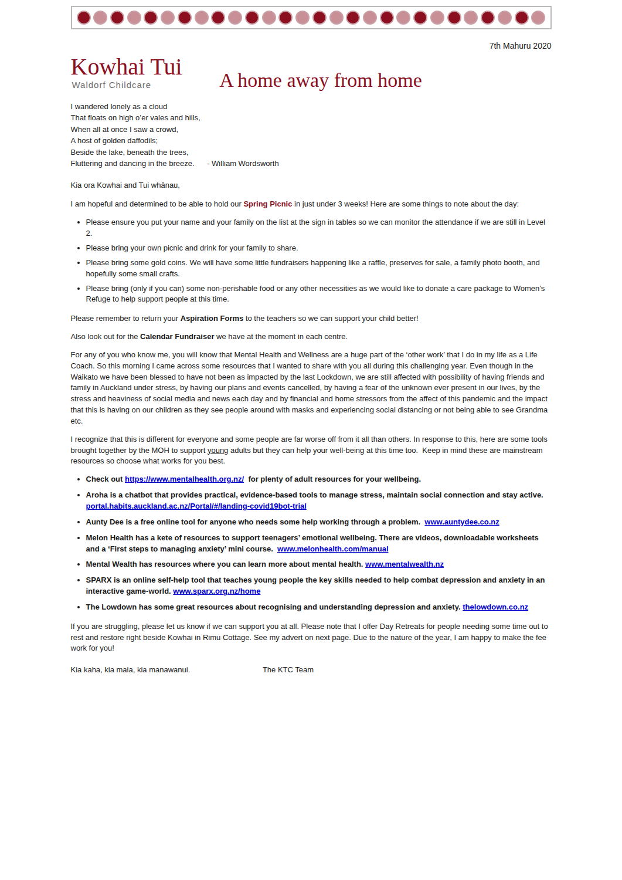7th Mahuru 2020
Kowhai Tui
Waldorf Childcare
A home away from home
I wandered lonely as a cloud
That floats on high o’er vales and hills,
When all at once I saw a crowd,
A host of golden daffodils;
Beside the lake, beneath the trees,
Fluttering and dancing in the breeze. - William Wordsworth
Kia ora Kowhai and Tui whânau,
I am hopeful and determined to be able to hold our Spring Picnic in just under 3 weeks! Here are some things to note about the day:
Please ensure you put your name and your family on the list at the sign in tables so we can monitor the attendance if we are still in Level 2.
Please bring your own picnic and drink for your family to share.
Please bring some gold coins. We will have some little fundraisers happening like a raffle, preserves for sale, a family photo booth, and hopefully some small crafts.
Please bring (only if you can) some non-perishable food or any other necessities as we would like to donate a care package to Women’s Refuge to help support people at this time.
Please remember to return your Aspiration Forms to the teachers so we can support your child better!
Also look out for the Calendar Fundraiser we have at the moment in each centre.
For any of you who know me, you will know that Mental Health and Wellness are a huge part of the ‘other work’ that I do in my life as a Life Coach. So this morning I came across some resources that I wanted to share with you all during this challenging year. Even though in the Waikato we have been blessed to have not been as impacted by the last Lockdown, we are still affected with possibility of having friends and family in Auckland under stress, by having our plans and events cancelled, by having a fear of the unknown ever present in our lives, by the stress and heaviness of social media and news each day and by financial and home stressors from the affect of this pandemic and the impact that this is having on our children as they see people around with masks and experiencing social distancing or not being able to see Grandma etc.
I recognize that this is different for everyone and some people are far worse off from it all than others. In response to this, here are some tools brought together by the MOH to support young adults but they can help your well-being at this time too. Keep in mind these are mainstream resources so choose what works for you best.
Check out https://www.mentalhealth.org.nz/ for plenty of adult resources for your wellbeing.
Aroha is a chatbot that provides practical, evidence-based tools to manage stress, maintain social connection and stay active. portal.habits.auckland.ac.nz/Portal/#/landing-covid19bot-trial
Aunty Dee is a free online tool for anyone who needs some help working through a problem. www.auntydee.co.nz
Melon Health has a kete of resources to support teenagers’ emotional wellbeing. There are videos, downloadable worksheets and a ‘First steps to managing anxiety’ mini course. www.melonhealth.com/manual
Mental Wealth has resources where you can learn more about mental health. www.mentalwealth.nz
SPARX is an online self-help tool that teaches young people the key skills needed to help combat depression and anxiety in an interactive game-world. www.sparx.org.nz/home
The Lowdown has some great resources about recognising and understanding depression and anxiety. thelowdown.co.nz
If you are struggling, please let us know if we can support you at all. Please note that I offer Day Retreats for people needing some time out to rest and restore right beside Kowhai in Rimu Cottage. See my advert on next page. Due to the nature of the year, I am happy to make the fee work for you!
Kia kaha, kia maia, kia manawanui. The KTC Team